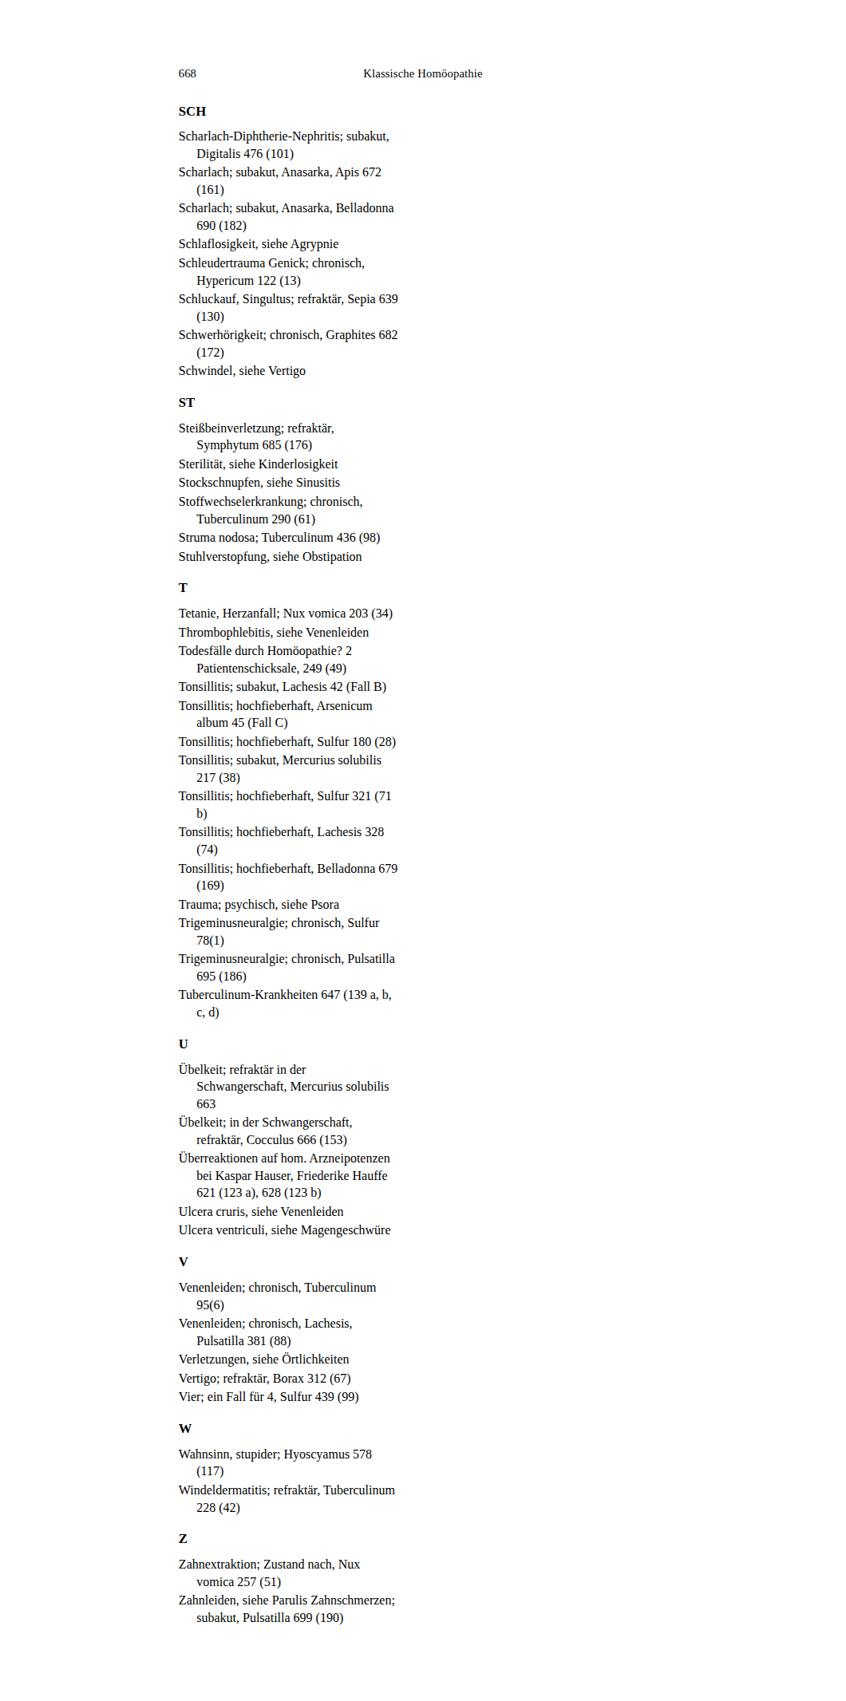668
Klassische Homöopathie
SCH
Scharlach-Diphtherie-Nephritis; subakut, Digitalis 476 (101)
Scharlach; subakut, Anasarka, Apis 672 (161)
Scharlach; subakut, Anasarka, Belladonna 690 (182)
Schlaflosigkeit, siehe Agrypnie
Schleudertrauma Genick; chronisch, Hypericum 122 (13)
Schluckauf, Singultus; refraktär, Sepia 639 (130)
Schwerhörigkeit; chronisch, Graphites 682 (172)
Schwindel, siehe Vertigo
ST
Steißbeinverletzung; refraktär, Symphytum 685 (176)
Sterilität, siehe Kinderlosigkeit
Stockschnupfen, siehe Sinusitis
Stoffwechselerkrankung; chronisch, Tuberculinum 290 (61)
Struma nodosa; Tuberculinum 436 (98)
Stuhlverstopfung, siehe Obstipation
T
Tetanie, Herzanfall; Nux vomica 203 (34)
Thrombophlebitis, siehe Venenleiden
Todesfälle durch Homöopathie? 2 Patientenschicksale, 249 (49)
Tonsillitis; subakut, Lachesis 42 (Fall B)
Tonsillitis; hochfieberhaft, Arsenicum album 45 (Fall C)
Tonsillitis; hochfieberhaft, Sulfur 180 (28)
Tonsillitis; subakut, Mercurius solubilis 217 (38)
Tonsillitis; hochfieberhaft, Sulfur 321 (71 b)
Tonsillitis; hochfieberhaft, Lachesis 328 (74)
Tonsillitis; hochfieberhaft, Belladonna 679 (169)
Trauma; psychisch, siehe Psora
Trigeminusneuralgie; chronisch, Sulfur 78(1)
Trigeminusneuralgie; chronisch, Pulsatilla 695 (186)
Tuberculinum-Krankheiten 647 (139 a, b, c, d)
U
Übelkeit; refraktär in der Schwangerschaft, Mercurius solubilis 663
Übelkeit; in der Schwangerschaft, refraktär, Cocculus 666 (153)
Überreaktionen auf hom. Arzneipotenzen bei Kaspar Hauser, Friederike Hauffe 621 (123 a), 628 (123 b)
Ulcera cruris, siehe Venenleiden
Ulcera ventriculi, siehe Magengeschwüre
V
Venenleiden; chronisch, Tuberculinum 95(6)
Venenleiden; chronisch, Lachesis, Pulsatilla 381 (88)
Verletzungen, siehe Örtlichkeiten
Vertigo; refraktär, Borax 312 (67)
Vier; ein Fall für 4, Sulfur 439 (99)
W
Wahnsinn, stupider; Hyoscyamus 578 (117)
Windeldermatitis; refraktär, Tuberculinum 228 (42)
Z
Zahnextraktion; Zustand nach, Nux vomica 257 (51)
Zahnleiden, siehe Parulis Zahnschmerzen; subakut, Pulsatilla 699 (190)